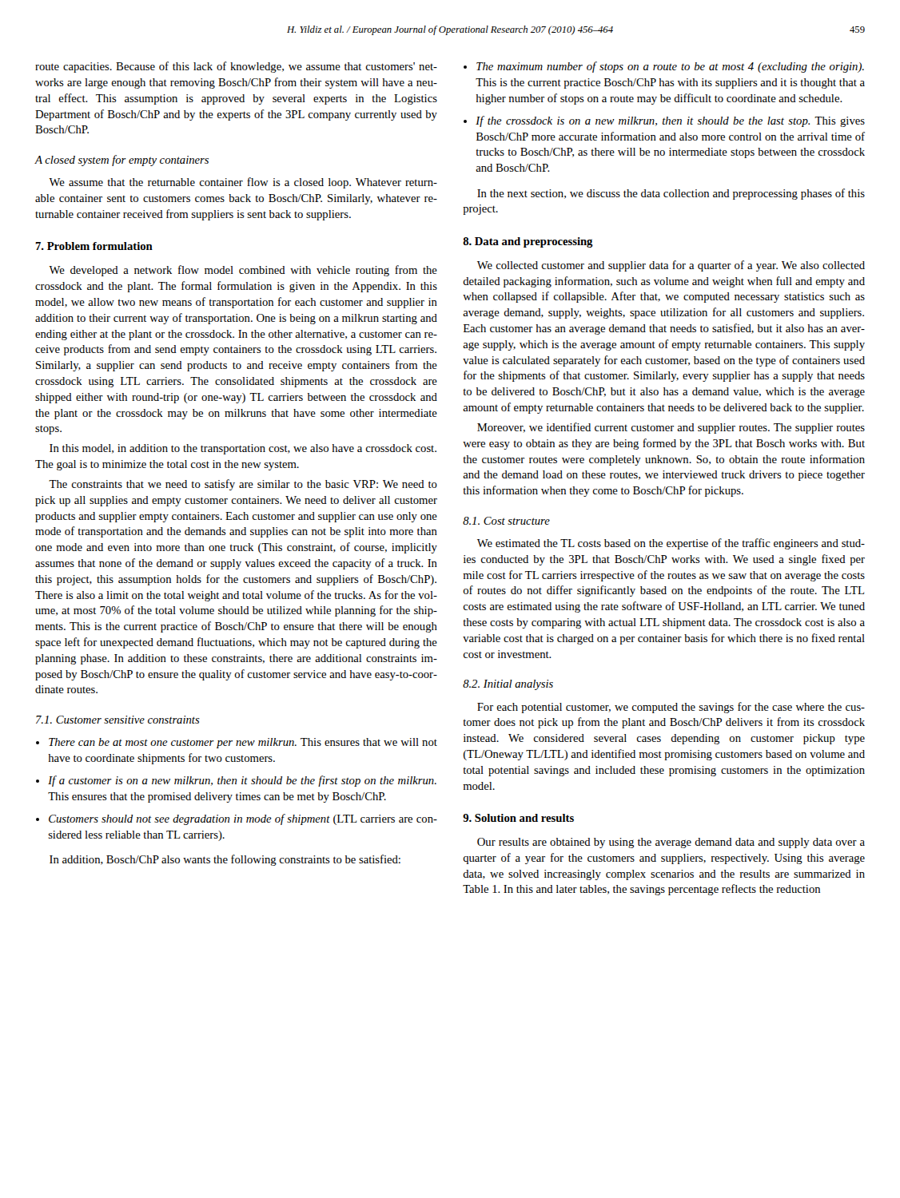H. Yildiz et al. / European Journal of Operational Research 207 (2010) 456–464 459
route capacities. Because of this lack of knowledge, we assume that customers' networks are large enough that removing Bosch/ChP from their system will have a neutral effect. This assumption is approved by several experts in the Logistics Department of Bosch/ChP and by the experts of the 3PL company currently used by Bosch/ChP.
A closed system for empty containers
We assume that the returnable container flow is a closed loop. Whatever returnable container sent to customers comes back to Bosch/ChP. Similarly, whatever returnable container received from suppliers is sent back to suppliers.
7. Problem formulation
We developed a network flow model combined with vehicle routing from the crossdock and the plant. The formal formulation is given in the Appendix. In this model, we allow two new means of transportation for each customer and supplier in addition to their current way of transportation. One is being on a milkrun starting and ending either at the plant or the crossdock. In the other alternative, a customer can receive products from and send empty containers to the crossdock using LTL carriers. Similarly, a supplier can send products to and receive empty containers from the crossdock using LTL carriers. The consolidated shipments at the crossdock are shipped either with round-trip (or one-way) TL carriers between the crossdock and the plant or the crossdock may be on milkruns that have some other intermediate stops.
In this model, in addition to the transportation cost, we also have a crossdock cost. The goal is to minimize the total cost in the new system.
The constraints that we need to satisfy are similar to the basic VRP: We need to pick up all supplies and empty customer containers. We need to deliver all customer products and supplier empty containers. Each customer and supplier can use only one mode of transportation and the demands and supplies can not be split into more than one mode and even into more than one truck (This constraint, of course, implicitly assumes that none of the demand or supply values exceed the capacity of a truck. In this project, this assumption holds for the customers and suppliers of Bosch/ChP). There is also a limit on the total weight and total volume of the trucks. As for the volume, at most 70% of the total volume should be utilized while planning for the shipments. This is the current practice of Bosch/ChP to ensure that there will be enough space left for unexpected demand fluctuations, which may not be captured during the planning phase. In addition to these constraints, there are additional constraints imposed by Bosch/ChP to ensure the quality of customer service and have easy-to-coordinate routes.
7.1. Customer sensitive constraints
There can be at most one customer per new milkrun. This ensures that we will not have to coordinate shipments for two customers.
If a customer is on a new milkrun, then it should be the first stop on the milkrun. This ensures that the promised delivery times can be met by Bosch/ChP.
Customers should not see degradation in mode of shipment (LTL carriers are considered less reliable than TL carriers).
In addition, Bosch/ChP also wants the following constraints to be satisfied:
The maximum number of stops on a route to be at most 4 (excluding the origin). This is the current practice Bosch/ChP has with its suppliers and it is thought that a higher number of stops on a route may be difficult to coordinate and schedule.
If the crossdock is on a new milkrun, then it should be the last stop. This gives Bosch/ChP more accurate information and also more control on the arrival time of trucks to Bosch/ChP, as there will be no intermediate stops between the crossdock and Bosch/ChP.
In the next section, we discuss the data collection and preprocessing phases of this project.
8. Data and preprocessing
We collected customer and supplier data for a quarter of a year. We also collected detailed packaging information, such as volume and weight when full and empty and when collapsed if collapsible. After that, we computed necessary statistics such as average demand, supply, weights, space utilization for all customers and suppliers. Each customer has an average demand that needs to satisfied, but it also has an average supply, which is the average amount of empty returnable containers. This supply value is calculated separately for each customer, based on the type of containers used for the shipments of that customer. Similarly, every supplier has a supply that needs to be delivered to Bosch/ChP, but it also has a demand value, which is the average amount of empty returnable containers that needs to be delivered back to the supplier.
Moreover, we identified current customer and supplier routes. The supplier routes were easy to obtain as they are being formed by the 3PL that Bosch works with. But the customer routes were completely unknown. So, to obtain the route information and the demand load on these routes, we interviewed truck drivers to piece together this information when they come to Bosch/ChP for pickups.
8.1. Cost structure
We estimated the TL costs based on the expertise of the traffic engineers and studies conducted by the 3PL that Bosch/ChP works with. We used a single fixed per mile cost for TL carriers irrespective of the routes as we saw that on average the costs of routes do not differ significantly based on the endpoints of the route. The LTL costs are estimated using the rate software of USF-Holland, an LTL carrier. We tuned these costs by comparing with actual LTL shipment data. The crossdock cost is also a variable cost that is charged on a per container basis for which there is no fixed rental cost or investment.
8.2. Initial analysis
For each potential customer, we computed the savings for the case where the customer does not pick up from the plant and Bosch/ChP delivers it from its crossdock instead. We considered several cases depending on customer pickup type (TL/Oneway TL/LTL) and identified most promising customers based on volume and total potential savings and included these promising customers in the optimization model.
9. Solution and results
Our results are obtained by using the average demand data and supply data over a quarter of a year for the customers and suppliers, respectively. Using this average data, we solved increasingly complex scenarios and the results are summarized in Table 1. In this and later tables, the savings percentage reflects the reduction